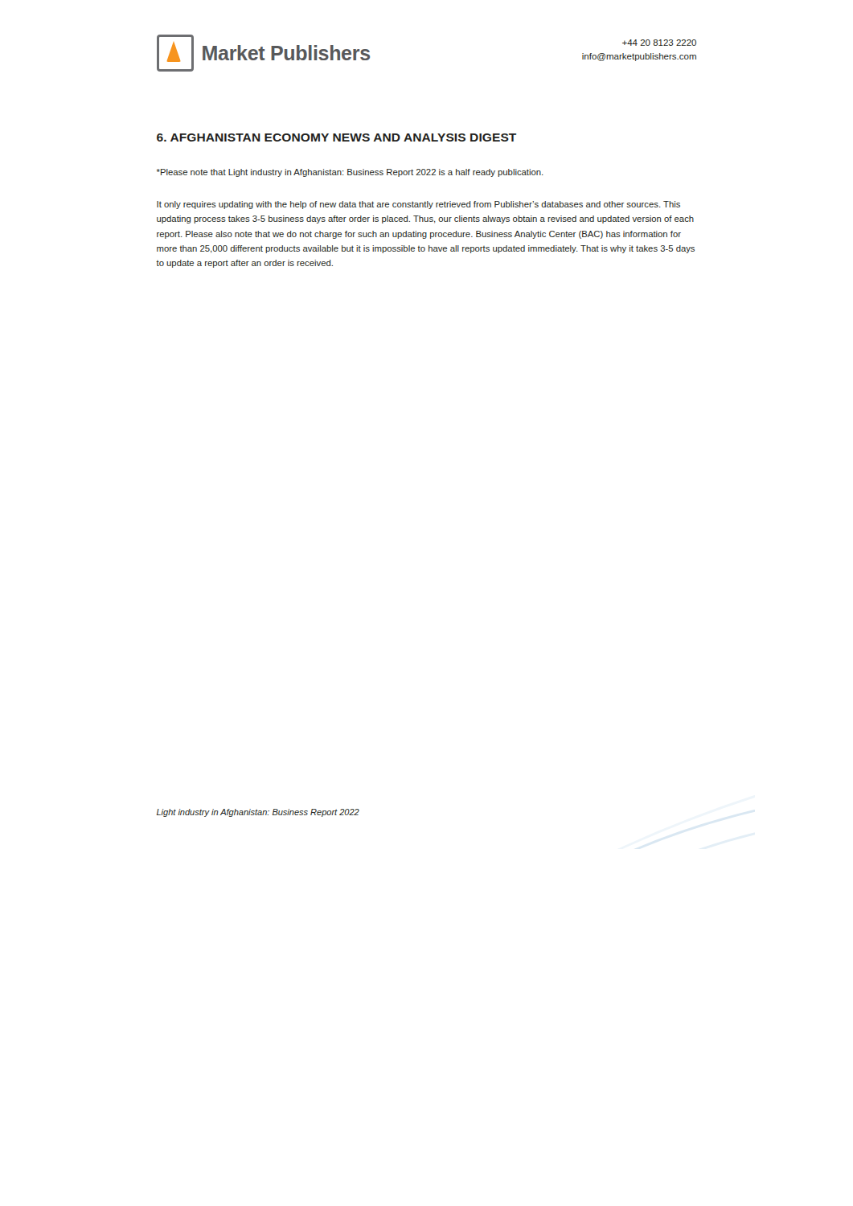Market Publishers
+44 20 8123 2220
info@marketpublishers.com
6. AFGHANISTAN ECONOMY NEWS AND ANALYSIS DIGEST
*Please note that Light industry in Afghanistan: Business Report 2022 is a half ready publication.
It only requires updating with the help of new data that are constantly retrieved from Publisher’s databases and other sources. This updating process takes 3-5 business days after order is placed. Thus, our clients always obtain a revised and updated version of each report. Please also note that we do not charge for such an updating procedure. Business Analytic Center (BAC) has information for more than 25,000 different products available but it is impossible to have all reports updated immediately. That is why it takes 3-5 days to update a report after an order is received.
Light industry in Afghanistan: Business Report 2022